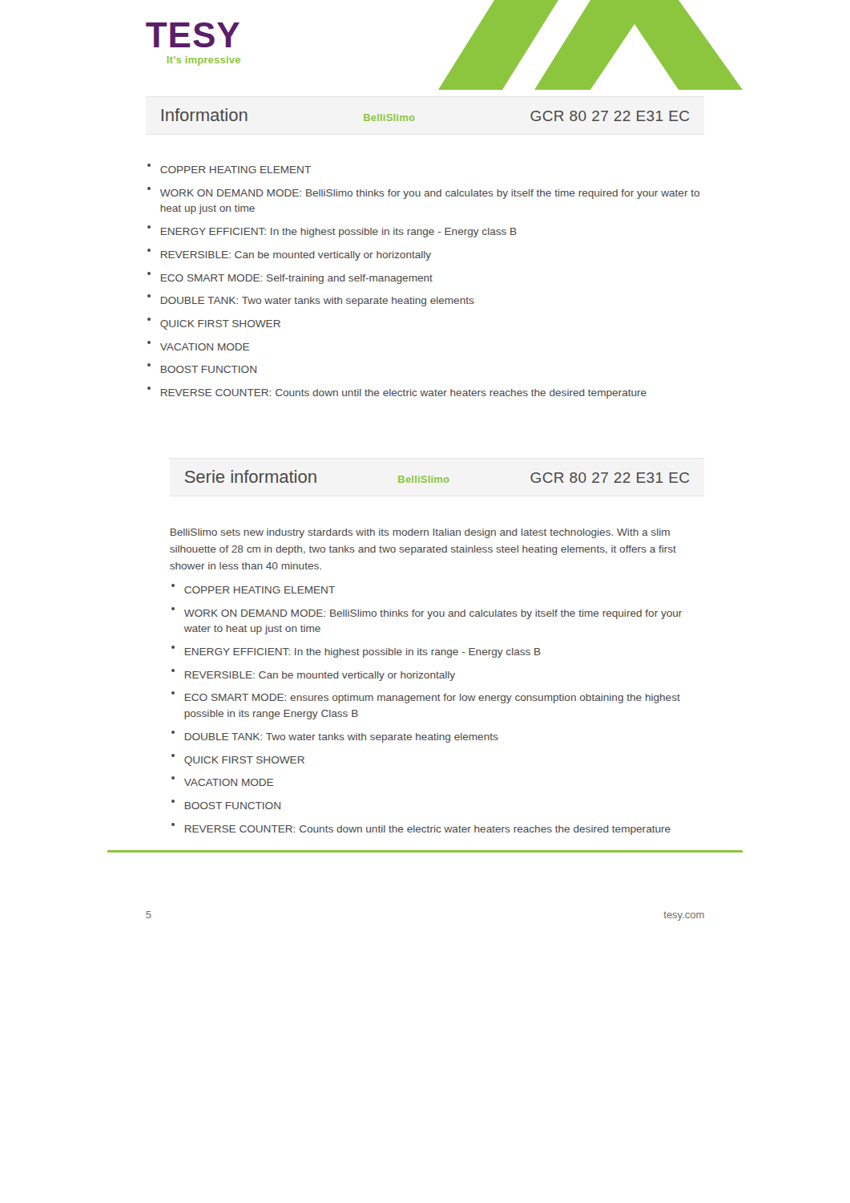TESY
It’s impressive
Information
BelliSlimo GCR 80 27 22 E31 EC
COPPER HEATING ELEMENT
WORK ON DEMAND MODE: BelliSlimo thinks for you and calculates by itself the time required for your water to heat up just on time
ENERGY EFFICIENT: In the highest possible in its range - Energy class B
REVERSIBLE: Can be mounted vertically or horizontally
ECO SMART MODE: Self-training and self-management
DOUBLE TANK: Two water tanks with separate heating elements
QUICK FIRST SHOWER
VACATION MODE
BOOST FUNCTION
REVERSE COUNTER: Counts down until the electric water heaters reaches the desired temperature
Serie information
BelliSlimo GCR 80 27 22 E31 EC
BelliSlimo sets new industry stardards with its modern Italian design and latest technologies. With a slim silhouette of 28 cm in depth, two tanks and two separated stainless steel heating elements, it offers a first shower in less than 40 minutes.
COPPER HEATING ELEMENT
WORK ON DEMAND MODE: BelliSlimo thinks for you and calculates by itself the time required for your water to heat up just on time
ENERGY EFFICIENT: In the highest possible in its range - Energy class B
REVERSIBLE: Can be mounted vertically or horizontally
ECO SMART MODE: ensures optimum management for low energy consumption obtaining the highest possible in its range Energy Class B
DOUBLE TANK: Two water tanks with separate heating elements
QUICK FIRST SHOWER
VACATION MODE
BOOST FUNCTION
REVERSE COUNTER: Counts down until the electric water heaters reaches the desired temperature
5 tesy.com